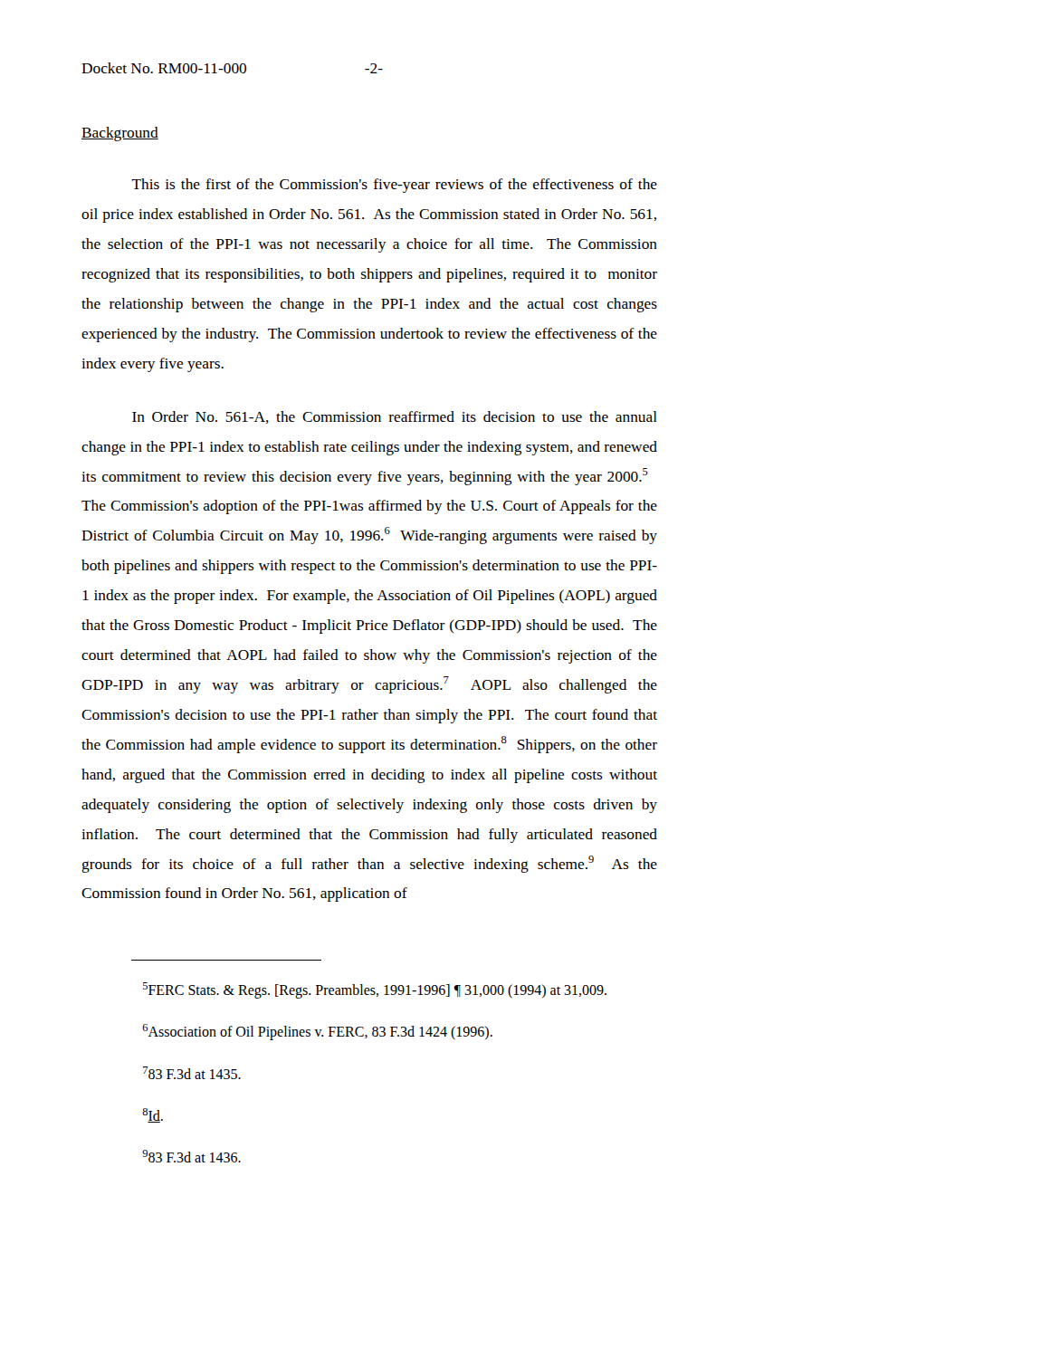Docket No. RM00-11-000 -2-
Background
This is the first of the Commission's five-year reviews of the effectiveness of the oil price index established in Order No. 561. As the Commission stated in Order No. 561, the selection of the PPI-1 was not necessarily a choice for all time. The Commission recognized that its responsibilities, to both shippers and pipelines, required it to monitor the relationship between the change in the PPI-1 index and the actual cost changes experienced by the industry. The Commission undertook to review the effectiveness of the index every five years.
In Order No. 561-A, the Commission reaffirmed its decision to use the annual change in the PPI-1 index to establish rate ceilings under the indexing system, and renewed its commitment to review this decision every five years, beginning with the year 2000.5 The Commission's adoption of the PPI-1was affirmed by the U.S. Court of Appeals for the District of Columbia Circuit on May 10, 1996.6 Wide-ranging arguments were raised by both pipelines and shippers with respect to the Commission's determination to use the PPI-1 index as the proper index. For example, the Association of Oil Pipelines (AOPL) argued that the Gross Domestic Product - Implicit Price Deflator (GDP-IPD) should be used. The court determined that AOPL had failed to show why the Commission's rejection of the GDP-IPD in any way was arbitrary or capricious.7 AOPL also challenged the Commission's decision to use the PPI-1 rather than simply the PPI. The court found that the Commission had ample evidence to support its determination.8 Shippers, on the other hand, argued that the Commission erred in deciding to index all pipeline costs without adequately considering the option of selectively indexing only those costs driven by inflation. The court determined that the Commission had fully articulated reasoned grounds for its choice of a full rather than a selective indexing scheme.9 As the Commission found in Order No. 561, application of
5FERC Stats. & Regs. [Regs. Preambles, 1991-1996] ¶ 31,000 (1994) at 31,009.
6Association of Oil Pipelines v. FERC, 83 F.3d 1424 (1996).
783 F.3d at 1435.
8Id.
983 F.3d at 1436.